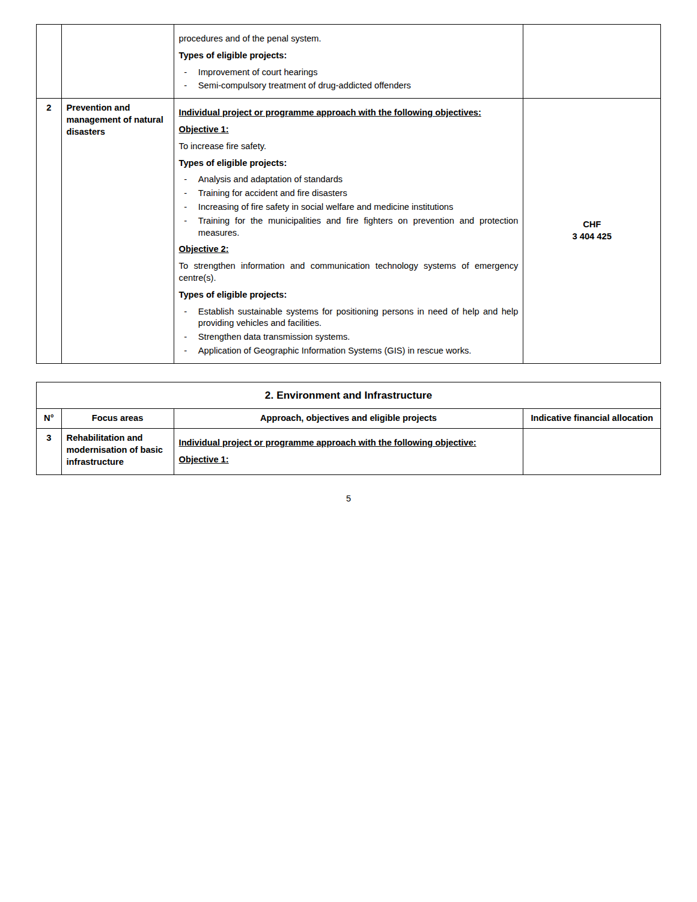| | | procedures and of the penal system. Types of eligible projects: Improvement of court hearings Semi-compulsory treatment of drug-addicted offenders | |
| 2 | Prevention and management of natural disasters | Individual project or programme approach with the following objectives: Objective 1: To increase fire safety. Types of eligible projects: Analysis and adaptation of standards Training for accident and fire disasters Increasing of fire safety in social welfare and medicine institutions Training for the municipalities and fire fighters on prevention and protection measures. Objective 2: To strengthen information and communication technology systems of emergency centre(s). Types of eligible projects: Establish sustainable systems for positioning persons in need of help and help providing vehicles and facilities. Strengthen data transmission systems. Application of Geographic Information Systems (GIS) in rescue works. | CHF 3 404 425 |
| 2. Environment and Infrastructure |
| N° | Focus areas | Approach, objectives and eligible projects | Indicative financial allocation |
| 3 | Rehabilitation and modernisation of basic infrastructure | Individual project or programme approach with the following objective: Objective 1: | |
5